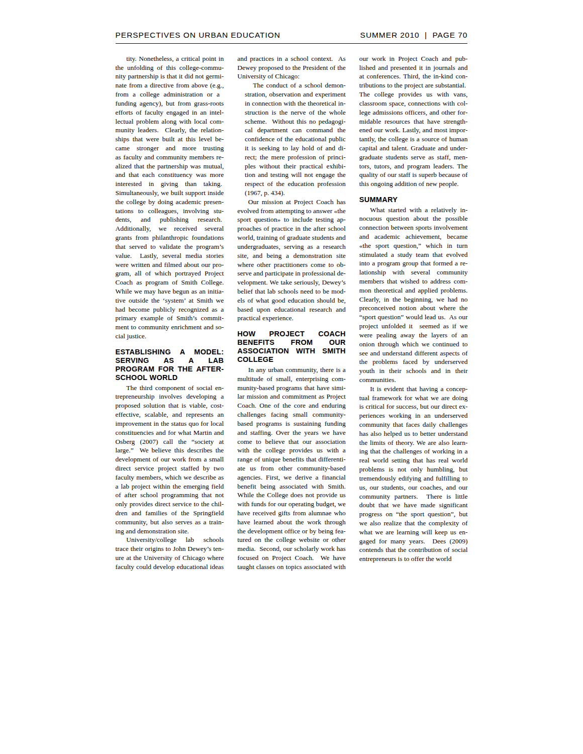Perspectives on Urban Education
Summer 2010 | Page 70
tity. Nonetheless, a critical point in the unfolding of this college-community partnership is that it did not germinate from a directive from above (e.g., from a college administration or a funding agency), but from grass-roots efforts of faculty engaged in an intellectual problem along with local community leaders. Clearly, the relationships that were built at this level became stronger and more trusting as faculty and community members realized that the partnership was mutual, and that each constituency was more interested in giving than taking. Simultaneously, we built support inside the college by doing academic presentations to colleagues, involving students, and publishing research. Additionally, we received several grants from philanthropic foundations that served to validate the program’s value. Lastly, several media stories were written and filmed about our program, all of which portrayed Project Coach as program of Smith College. While we may have begun as an initiative outside the ‘system’ at Smith we had become publicly recognized as a primary example of Smith’s commitment to community enrichment and social justice.
Establishing a Model: Serving as a Lab Program for the After-School World
The third component of social entrepreneurship involves developing a proposed solution that is viable, cost-effective, scalable, and represents an improvement in the status quo for local constituencies and for what Martin and Osberg (2007) call the “society at large.” We believe this describes the development of our work from a small direct service project staffed by two faculty members, which we describe as a lab project within the emerging field of after school programming that not only provides direct service to the children and families of the Springfield community, but also serves as a training and demonstration site.
University/college lab schools trace their origins to John Dewey’s tenure at the University of Chicago where faculty could develop educational ideas and practices in a school context. As Dewey proposed to the President of the University of Chicago:
The conduct of a school demonstration, observation and experiment in connection with the theoretical instruction is the nerve of the whole scheme. Without this no pedagogical department can command the confidence of the educational public it is seeking to lay hold of and direct; the mere profession of principles without their practical exhibition and testing will not engage the respect of the education profession (1967, p. 434).
Our mission at Project Coach has evolved from attempting to answer «the sport question» to include testing approaches of practice in the after school world, training of graduate students and undergraduates, serving as a research site, and being a demonstration site where other practitioners come to observe and participate in professional development. We take seriously, Dewey’s belief that lab schools need to be models of what good education should be, based upon educational research and practical experience.
How Project Coach Benefits from Our Association with Smith College
In any urban community, there is a multitude of small, enterprising community-based programs that have similar mission and commitment as Project Coach. One of the core and enduring challenges facing small community-based programs is sustaining funding and staffing. Over the years we have come to believe that our association with the college provides us with a range of unique benefits that differentiate us from other community-based agencies. First, we derive a financial benefit being associated with Smith. While the College does not provide us with funds for our operating budget, we have received gifts from alumnae who have learned about the work through the development office or by being featured on the college website or other media. Second, our scholarly work has focused on Project Coach. We have taught classes on topics associated with our work in Project Coach and published and presented it in journals and at conferences. Third, the in-kind contributions to the project are substantial. The college provides us with vans, classroom space, connections with college admissions officers, and other formidable resources that have strengthened our work. Lastly, and most importantly, the college is a source of human capital and talent. Graduate and undergraduate students serve as staff, mentors, tutors, and program leaders. The quality of our staff is superb because of this ongoing addition of new people.
Summary
What started with a relatively innocuous question about the possible connection between sports involvement and academic achievement, became «the sport question,” which in turn stimulated a study team that evolved into a program group that formed a relationship with several community members that wished to address common theoretical and applied problems. Clearly, in the beginning, we had no preconceived notion about where the “sport question” would lead us. As our project unfolded it seemed as if we were pealing away the layers of an onion through which we continued to see and understand different aspects of the problems faced by underserved youth in their schools and in their communities.
It is evident that having a conceptual framework for what we are doing is critical for success, but our direct experiences working in an underserved community that faces daily challenges has also helped us to better understand the limits of theory. We are also learning that the challenges of working in a real world setting that has real world problems is not only humbling, but tremendously edifying and fulfilling to us, our students, our coaches, and our community partners. There is little doubt that we have made significant progress on “the sport question”, but we also realize that the complexity of what we are learning will keep us engaged for many years. Dees (2009) contends that the contribution of social entrepreneurs is to offer the world